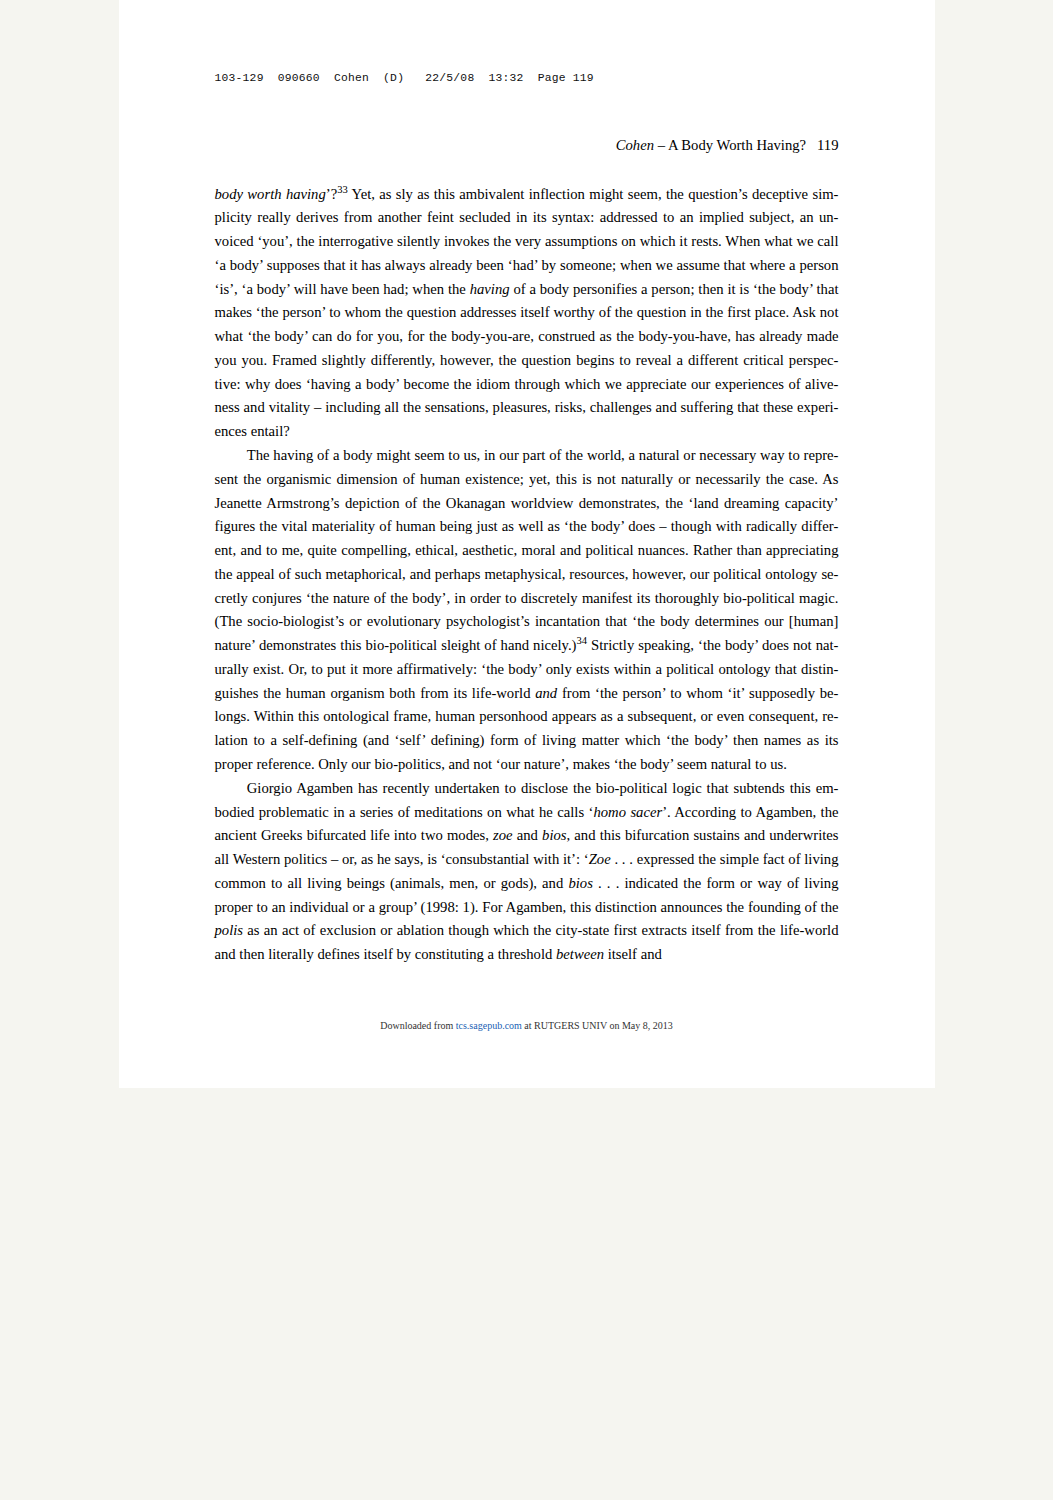103-129 090660 Cohen (D) 22/5/08 13:32 Page 119
Cohen – A Body Worth Having? 119
body worth having’?33 Yet, as sly as this ambivalent inflection might seem, the question’s deceptive simplicity really derives from another feint secluded in its syntax: addressed to an implied subject, an unvoiced ‘you’, the interrogative silently invokes the very assumptions on which it rests. When what we call ‘a body’ supposes that it has always already been ‘had’ by someone; when we assume that where a person ‘is’, ‘a body’ will have been had; when the having of a body personifies a person; then it is ‘the body’ that makes ‘the person’ to whom the question addresses itself worthy of the question in the first place. Ask not what ‘the body’ can do for you, for the body-you-are, construed as the body-you-have, has already made you you. Framed slightly differently, however, the question begins to reveal a different critical perspective: why does ‘having a body’ become the idiom through which we appreciate our experiences of aliveness and vitality – including all the sensations, pleasures, risks, challenges and suffering that these experiences entail?
The having of a body might seem to us, in our part of the world, a natural or necessary way to represent the organismic dimension of human existence; yet, this is not naturally or necessarily the case. As Jeanette Armstrong’s depiction of the Okanagan worldview demonstrates, the ‘land dreaming capacity’ figures the vital materiality of human being just as well as ‘the body’ does – though with radically different, and to me, quite compelling, ethical, aesthetic, moral and political nuances. Rather than appreciating the appeal of such metaphorical, and perhaps metaphysical, resources, however, our political ontology secretly conjures ‘the nature of the body’, in order to discretely manifest its thoroughly bio-political magic. (The socio-biologist’s or evolutionary psychologist’s incantation that ‘the body determines our [human] nature’ demonstrates this bio-political sleight of hand nicely.)34 Strictly speaking, ‘the body’ does not naturally exist. Or, to put it more affirmatively: ‘the body’ only exists within a political ontology that distinguishes the human organism both from its life-world and from ‘the person’ to whom ‘it’ supposedly belongs. Within this ontological frame, human personhood appears as a subsequent, or even consequent, relation to a self-defining (and ‘self’ defining) form of living matter which ‘the body’ then names as its proper reference. Only our bio-politics, and not ‘our nature’, makes ‘the body’ seem natural to us.
Giorgio Agamben has recently undertaken to disclose the bio-political logic that subtends this embodied problematic in a series of meditations on what he calls ‘homo sacer’. According to Agamben, the ancient Greeks bifurcated life into two modes, zoe and bios, and this bifurcation sustains and underwrites all Western politics – or, as he says, is ‘consubstantial with it’: ‘Zoe . . . expressed the simple fact of living common to all living beings (animals, men, or gods), and bios . . . indicated the form or way of living proper to an individual or a group’ (1998: 1). For Agamben, this distinction announces the founding of the polis as an act of exclusion or ablation though which the city-state first extracts itself from the life-world and then literally defines itself by constituting a threshold between itself and
Downloaded from tcs.sagepub.com at RUTGERS UNIV on May 8, 2013